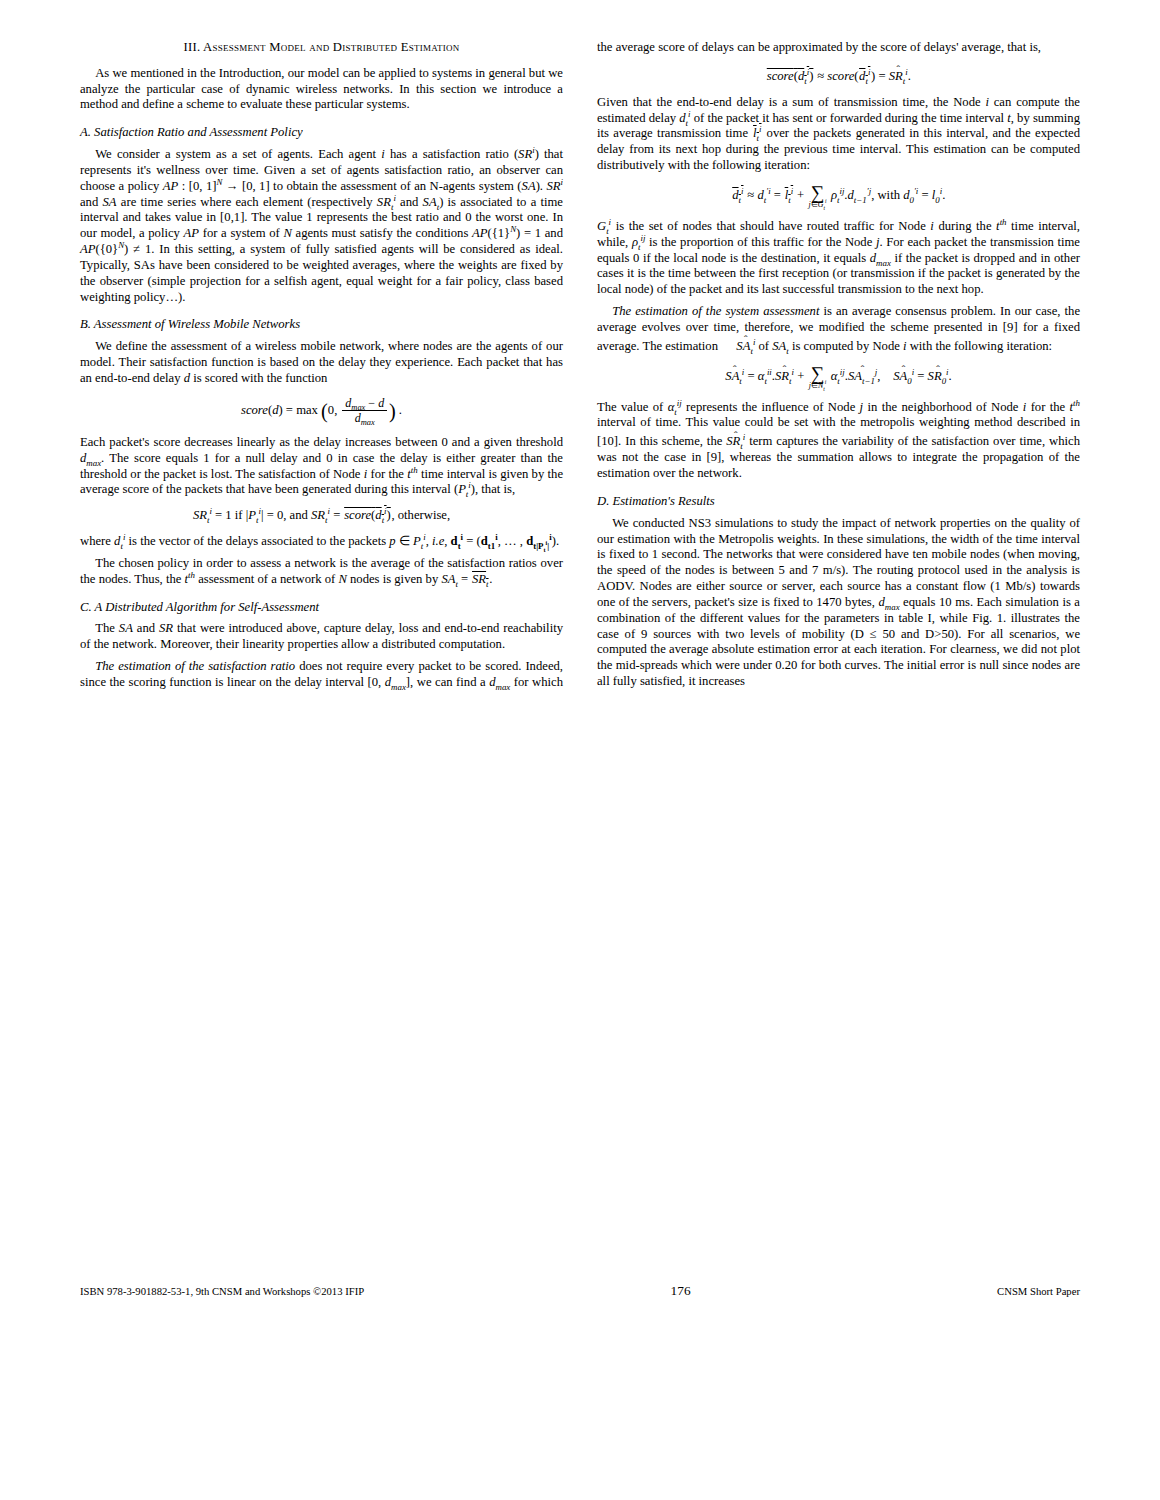III. Assessment Model and Distributed Estimation
As we mentioned in the Introduction, our model can be applied to systems in general but we analyze the particular case of dynamic wireless networks. In this section we introduce a method and define a scheme to evaluate these particular systems.
A. Satisfaction Ratio and Assessment Policy
We consider a system as a set of agents. Each agent i has a satisfaction ratio (SRi) that represents it's wellness over time. Given a set of agents satisfaction ratio, an observer can choose a policy AP : [0, 1]N → [0, 1] to obtain the assessment of an N-agents system (SA). SRi and SA are time series where each element (respectively SRti and SAt) is associated to a time interval and takes value in [0,1]. The value 1 represents the best ratio and 0 the worst one. In our model, a policy AP for a system of N agents must satisfy the conditions AP({1}N) = 1 and AP({0}N) ≠ 1. In this setting, a system of fully satisfied agents will be considered as ideal. Typically, SAs have been considered to be weighted averages, where the weights are fixed by the observer (simple projection for a selfish agent, equal weight for a fair policy, class based weighting policy…).
B. Assessment of Wireless Mobile Networks
We define the assessment of a wireless mobile network, where nodes are the agents of our model. Their satisfaction function is based on the delay they experience. Each packet that has an end-to-end delay d is scored with the function
score(d) = max (0, dmax − d dmax) .
Each packet's score decreases linearly as the delay increases between 0 and a given threshold dmax. The score equals 1 for a null delay and 0 in case the delay is either greater than the threshold or the packet is lost. The satisfaction of Node i for the tth time interval is given by the average score of the packets that have been generated during this interval (Pti), that is,
SRti = 1 if |Pti| = 0, and SRti = score(dti), otherwise,
where dti is the vector of the delays associated to the packets p ∈ Pti, i.e, dti = (dt1i, … , dt|Pti|i).
The chosen policy in order to assess a network is the average of the satisfaction ratios over the nodes. Thus, the tth assessment of a network of N nodes is given by SAt = SRt.
C. A Distributed Algorithm for Self-Assessment
The SA and SR that were introduced above, capture delay, loss and end-to-end reachability of the network. Moreover, their linearity properties allow a distributed computation.
The estimation of the satisfaction ratio does not require every packet to be scored. Indeed, since the scoring function is linear on the delay interval [0, dmax], we can find a dmax for which the average score of delays can be approximated by the score of delays' average, that is,
score(dti) ≈ score(dti) = ̂SRti.
Given that the end-to-end delay is a sum of transmission time, the Node i can compute the estimated delay dti of the packet it has sent or forwarded during the time interval t, by summing its average transmission time lti over the packets generated in this interval, and the expected delay from its next hop during the previous time interval. This estimation can be computed distributively with the following iteration:
dti ≈ dt′i = lti + ∑j∈Gti ρtij.dt−1′j, with d0′i = l0i.
Gti is the set of nodes that should have routed traffic for Node i during the tth time interval, while, ρtij is the proportion of this traffic for the Node j. For each packet the transmission time equals 0 if the local node is the destination, it equals dmax if the packet is dropped and in other cases it is the time between the first reception (or transmission if the packet is generated by the local node) of the packet and its last successful transmission to the next hop.
The estimation of the system assessment is an average consensus problem. In our case, the average evolves over time, therefore, we modified the scheme presented in [9] for a fixed average. The estimation ̂SAti of SAt is computed by Node i with the following iteration:
̂SAti = αtii.̂SRti + ∑j∈Nti αtij.̂SAt−1j, ̂SA0i = ̂SR0i.
The value of αtij represents the influence of Node j in the neighborhood of Node i for the tth interval of time. This value could be set with the metropolis weighting method described in [10]. In this scheme, the ̂SRti term captures the variability of the satisfaction over time, which was not the case in [9], whereas the summation allows to integrate the propagation of the estimation over the network.
D. Estimation's Results
We conducted NS3 simulations to study the impact of network properties on the quality of our estimation with the Metropolis weights. In these simulations, the width of the time interval is fixed to 1 second. The networks that were considered have ten mobile nodes (when moving, the speed of the nodes is between 5 and 7 m/s). The routing protocol used in the analysis is AODV. Nodes are either source or server, each source has a constant flow (1 Mb/s) towards one of the servers, packet's size is fixed to 1470 bytes, dmax equals 10 ms. Each simulation is a combination of the different values for the parameters in table I, while Fig. 1. illustrates the case of 9 sources with two levels of mobility (D ≤ 50 and D>50). For all scenarios, we computed the average absolute estimation error at each iteration. For clearness, we did not plot the mid-spreads which were under 0.20 for both curves. The initial error is null since nodes are all fully satisfied, it increases
ISBN 978-3-901882-53-1, 9th CNSM and Workshops ©2013 IFIP
176
CNSM Short Paper